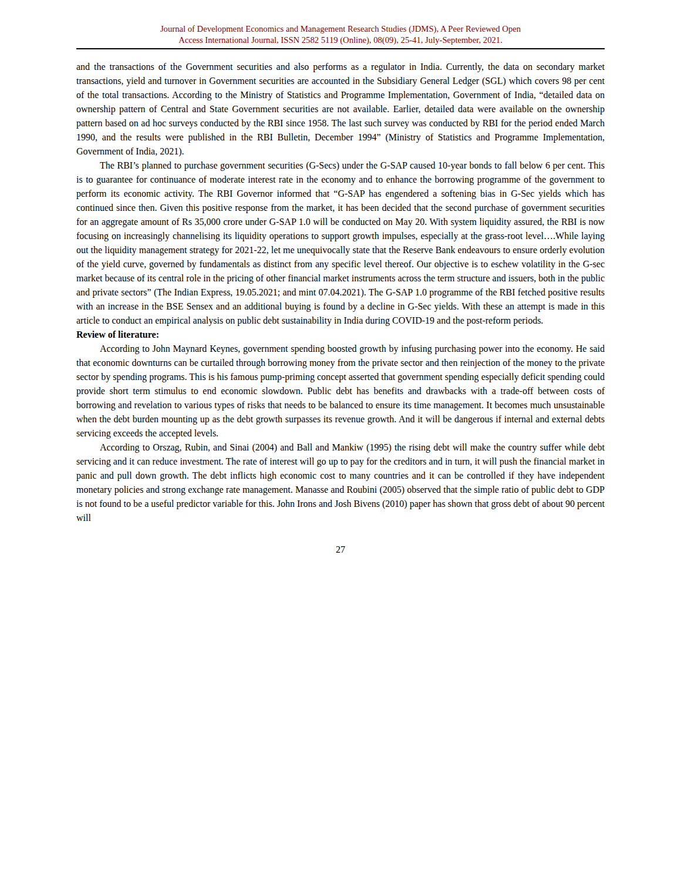Journal of Development Economics and Management Research Studies (JDMS), A Peer Reviewed Open
Access International Journal, ISSN 2582 5119 (Online), 08(09), 25-41, July-September, 2021.
and the transactions of the Government securities and also performs as a regulator in India. Currently, the data on secondary market transactions, yield and turnover in Government securities are accounted in the Subsidiary General Ledger (SGL) which covers 98 per cent of the total transactions. According to the Ministry of Statistics and Programme Implementation, Government of India, “detailed data on ownership pattern of Central and State Government securities are not available. Earlier, detailed data were available on the ownership pattern based on ad hoc surveys conducted by the RBI since 1958. The last such survey was conducted by RBI for the period ended March 1990, and the results were published in the RBI Bulletin, December 1994” (Ministry of Statistics and Programme Implementation, Government of India, 2021).
The RBI’s planned to purchase government securities (G-Secs) under the G-SAP caused 10-year bonds to fall below 6 per cent. This is to guarantee for continuance of moderate interest rate in the economy and to enhance the borrowing programme of the government to perform its economic activity. The RBI Governor informed that “G-SAP has engendered a softening bias in G-Sec yields which has continued since then. Given this positive response from the market, it has been decided that the second purchase of government securities for an aggregate amount of Rs 35,000 crore under G-SAP 1.0 will be conducted on May 20. With system liquidity assured, the RBI is now focusing on increasingly channelising its liquidity operations to support growth impulses, especially at the grass-root level….While laying out the liquidity management strategy for 2021-22, let me unequivocally state that the Reserve Bank endeavours to ensure orderly evolution of the yield curve, governed by fundamentals as distinct from any specific level thereof. Our objective is to eschew volatility in the G-sec market because of its central role in the pricing of other financial market instruments across the term structure and issuers, both in the public and private sectors” (The Indian Express, 19.05.2021; and mint 07.04.2021). The G-SAP 1.0 programme of the RBI fetched positive results with an increase in the BSE Sensex and an additional buying is found by a decline in G-Sec yields. With these an attempt is made in this article to conduct an empirical analysis on public debt sustainability in India during COVID-19 and the post-reform periods.
Review of literature:
According to John Maynard Keynes, government spending boosted growth by infusing purchasing power into the economy. He said that economic downturns can be curtailed through borrowing money from the private sector and then reinjection of the money to the private sector by spending programs. This is his famous pump-priming concept asserted that government spending especially deficit spending could provide short term stimulus to end economic slowdown. Public debt has benefits and drawbacks with a trade-off between costs of borrowing and revelation to various types of risks that needs to be balanced to ensure its time management. It becomes much unsustainable when the debt burden mounting up as the debt growth surpasses its revenue growth. And it will be dangerous if internal and external debts servicing exceeds the accepted levels.
According to Orszag, Rubin, and Sinai (2004) and Ball and Mankiw (1995) the rising debt will make the country suffer while debt servicing and it can reduce investment. The rate of interest will go up to pay for the creditors and in turn, it will push the financial market in panic and pull down growth. The debt inflicts high economic cost to many countries and it can be controlled if they have independent monetary policies and strong exchange rate management. Manasse and Roubini (2005) observed that the simple ratio of public debt to GDP is not found to be a useful predictor variable for this. John Irons and Josh Bivens (2010) paper has shown that gross debt of about 90 percent will
27